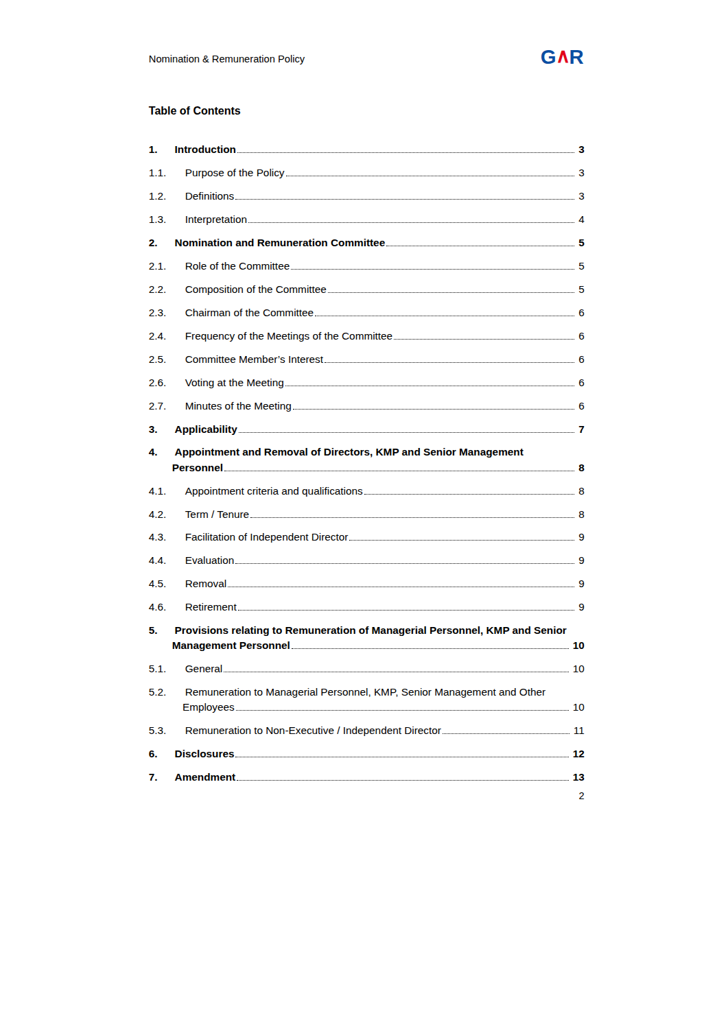Nomination & Remuneration Policy
G∧R
Table of Contents
1. Introduction 3
1.1. Purpose of the Policy 3
1.2. Definitions 3
1.3. Interpretation 4
2. Nomination and Remuneration Committee 5
2.1. Role of the Committee 5
2.2. Composition of the Committee 5
2.3. Chairman of the Committee 6
2.4. Frequency of the Meetings of the Committee 6
2.5. Committee Member’s Interest 6
2.6. Voting at the Meeting 6
2.7. Minutes of the Meeting 6
3. Applicability 7
4. Appointment and Removal of Directors, KMP and Senior Management
Personnel 8
4.1. Appointment criteria and qualifications 8
4.2. Term / Tenure 8
4.3. Facilitation of Independent Director 9
4.4. Evaluation 9
4.5. Removal 9
4.6. Retirement 9
5. Provisions relating to Remuneration of Managerial Personnel, KMP and Senior
Management Personnel 10
5.1. General 10
5.2. Remuneration to Managerial Personnel, KMP, Senior Management and Other
Employees 10
5.3. Remuneration to Non-Executive / Independent Director 11
6. Disclosures 12
7. Amendment 13
2